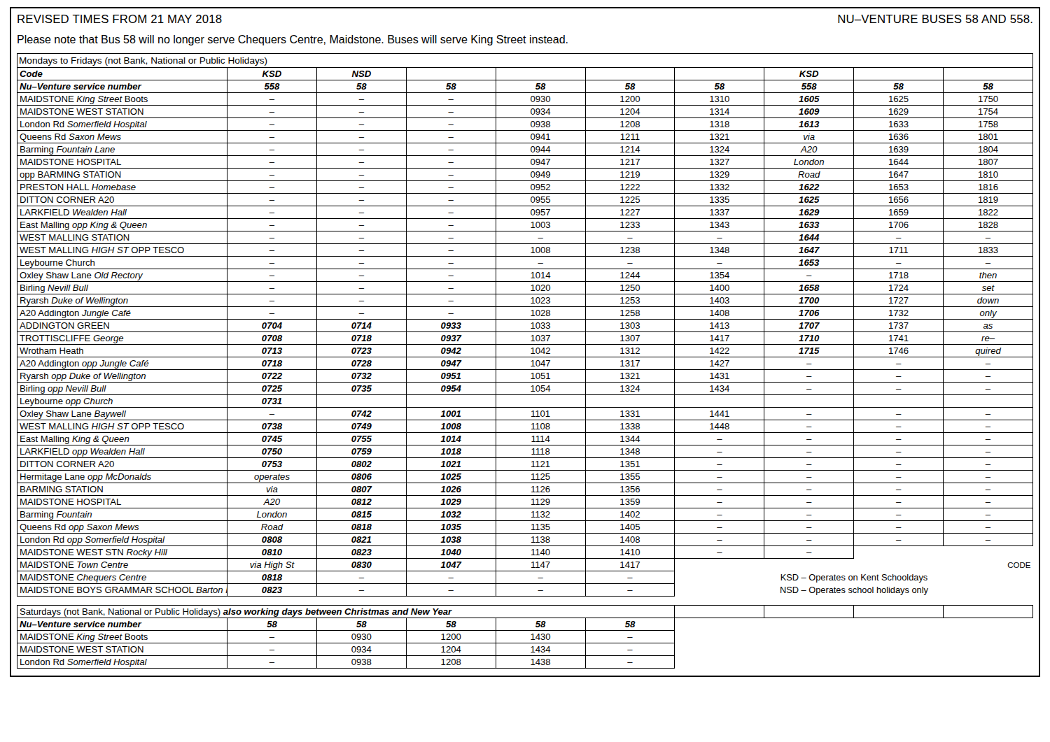REVISED TIMES FROM 21 MAY 2018
NU–VENTURE BUSES 58 AND 558.
Please note that Bus 58 will no longer serve Chequers Centre, Maidstone. Buses will serve King Street instead.
Mondays to Fridays (not Bank, National or Public Holidays)
| Code | KSD | NSD | | | | | KSD | | |
| --- | --- | --- | --- | --- | --- | --- | --- | --- | --- |
| Nu–Venture service number | 558 | 58 | 58 | 58 | 58 | 58 | 558 | 58 | 58 |
| MAIDSTONE King Street Boots | – | – | – | 0930 | 1200 | 1310 | 1605 | 1625 | 1750 |
| MAIDSTONE WEST STATION | – | – | – | 0934 | 1204 | 1314 | 1609 | 1629 | 1754 |
| London Rd Somerfield Hospital | – | – | – | 0938 | 1208 | 1318 | 1613 | 1633 | 1758 |
| Queens Rd Saxon Mews | – | – | – | 0941 | 1211 | 1321 | via | 1636 | 1801 |
| Barming Fountain Lane | – | – | – | 0944 | 1214 | 1324 | A20 | 1639 | 1804 |
| MAIDSTONE HOSPITAL | – | – | – | 0947 | 1217 | 1327 | London | 1644 | 1807 |
| opp BARMING STATION | – | – | – | 0949 | 1219 | 1329 | Road | 1647 | 1810 |
| PRESTON HALL Homebase | – | – | – | 0952 | 1222 | 1332 | 1622 | 1653 | 1816 |
| DITTON CORNER A20 | – | – | – | 0955 | 1225 | 1335 | 1625 | 1656 | 1819 |
| LARKFIELD Wealden Hall | – | – | – | 0957 | 1227 | 1337 | 1629 | 1659 | 1822 |
| East Malling opp King & Queen | – | – | – | 1003 | 1233 | 1343 | 1633 | 1706 | 1828 |
| WEST MALLING STATION | – | – | – | – | – | – | 1644 | – | – |
| WEST MALLING HIGH ST OPP TESCO | – | – | – | 1008 | 1238 | 1348 | 1647 | 1711 | 1833 |
| Leybourne Church | – | – | – | – | – | – | 1653 | – | – |
| Oxley Shaw Lane Old Rectory | – | – | – | 1014 | 1244 | 1354 | – | 1718 | then |
| Birling Nevill Bull | – | – | – | 1020 | 1250 | 1400 | 1658 | 1724 | set |
| Ryarsh Duke of Wellington | – | – | – | 1023 | 1253 | 1403 | 1700 | 1727 | down |
| A20 Addington Jungle Café | – | – | – | 1028 | 1258 | 1408 | 1706 | 1732 | only |
| ADDINGTON GREEN | 0704 | 0714 | 0933 | 1033 | 1303 | 1413 | 1707 | 1737 | as |
| TROTTISCLIFFE George | 0708 | 0718 | 0937 | 1037 | 1307 | 1417 | 1710 | 1741 | re– |
| Wrotham Heath | 0713 | 0723 | 0942 | 1042 | 1312 | 1422 | 1715 | 1746 | quired |
| A20 Addington opp Jungle Café | 0718 | 0728 | 0947 | 1047 | 1317 | 1427 | – | – | – |
| Ryarsh opp Duke of Wellington | 0722 | 0732 | 0951 | 1051 | 1321 | 1431 | – | – | – |
| Birling opp Nevill Bull | 0725 | 0735 | 0954 | 1054 | 1324 | 1434 | – | – | – |
| Leybourne opp Church | 0731 | | | | | | | | |
| Oxley Shaw Lane Baywell | – | 0742 | 1001 | 1101 | 1331 | 1441 | – | – | – |
| WEST MALLING HIGH ST OPP TESCO | 0738 | 0749 | 1008 | 1108 | 1338 | 1448 | – | – | – |
| East Malling King & Queen | 0745 | 0755 | 1014 | 1114 | 1344 | – | – | – | – |
| LARKFIELD opp Wealden Hall | 0750 | 0759 | 1018 | 1118 | 1348 | – | – | – | – |
| DITTON CORNER A20 | 0753 | 0802 | 1021 | 1121 | 1351 | – | – | – | – |
| Hermitage Lane opp McDonalds | operates | 0806 | 1025 | 1125 | 1355 | – | – | – | – |
| BARMING STATION | via | 0807 | 1026 | 1126 | 1356 | – | – | – | – |
| MAIDSTONE HOSPITAL | A20 | 0812 | 1029 | 1129 | 1359 | – | – | – | – |
| Barming Fountain | London | 0815 | 1032 | 1132 | 1402 | – | – | – | – |
| Queens Rd opp Saxon Mews | Road | 0818 | 1035 | 1135 | 1405 | – | – | – | – |
| London Rd opp Somerfield Hospital | 0808 | 0821 | 1038 | 1138 | 1408 | – | – | – | – |
| MAIDSTONE WEST STN Rocky Hill | 0810 | 0823 | 1040 | 1140 | 1410 | – | – | | |
| MAIDSTONE Town Centre | via High St | 0830 | 1047 | 1147 | 1417 | | | | CODE |
| MAIDSTONE Chequers Centre | 0818 | – | – | – | – | KSD – Operates on Kent Schooldays |
| MAIDSTONE BOYS GRAMMAR SCHOOL Barton Rd | 0823 | – | – | – | – | NSD – Operates school holidays only |
| Saturdays (not Bank, National or Public Holidays) also working days between Christmas and New Year | | | | |
| Nu–Venture service number | 58 | 58 | 58 | 58 | 58 | | | | |
| MAIDSTONE King Street Boots | – | 0930 | 1200 | 1430 | – | | | | |
| MAIDSTONE WEST STATION | – | 0934 | 1204 | 1434 | – | | | | |
| London Rd Somerfield Hospital | – | 0938 | 1208 | 1438 | – | | | | |